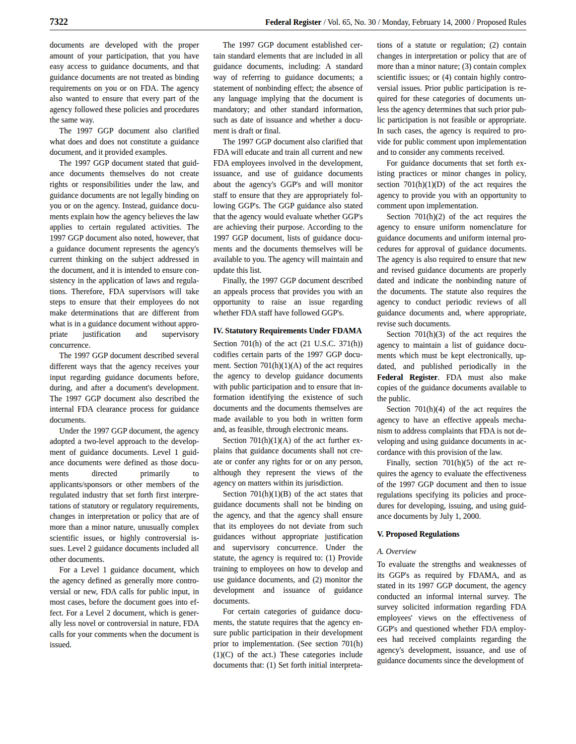7322
Federal Register / Vol. 65, No. 30 / Monday, February 14, 2000 / Proposed Rules
documents are developed with the proper amount of your participation, that you have easy access to guidance documents, and that guidance documents are not treated as binding requirements on you or on FDA. The agency also wanted to ensure that every part of the agency followed these policies and procedures the same way.
The 1997 GGP document also clarified what does and does not constitute a guidance document, and it provided examples.
The 1997 GGP document stated that guidance documents themselves do not create rights or responsibilities under the law, and guidance documents are not legally binding on you or on the agency. Instead, guidance documents explain how the agency believes the law applies to certain regulated activities. The 1997 GGP document also noted, however, that a guidance document represents the agency's current thinking on the subject addressed in the document, and it is intended to ensure consistency in the application of laws and regulations. Therefore, FDA supervisors will take steps to ensure that their employees do not make determinations that are different from what is in a guidance document without appropriate justification and supervisory concurrence.
The 1997 GGP document described several different ways that the agency receives your input regarding guidance documents before, during, and after a document's development. The 1997 GGP document also described the internal FDA clearance process for guidance documents.
Under the 1997 GGP document, the agency adopted a two-level approach to the development of guidance documents. Level 1 guidance documents were defined as those documents directed primarily to applicants/sponsors or other members of the regulated industry that set forth first interpretations of statutory or regulatory requirements, changes in interpretation or policy that are of more than a minor nature, unusually complex scientific issues, or highly controversial issues. Level 2 guidance documents included all other documents.
For a Level 1 guidance document, which the agency defined as generally more controversial or new, FDA calls for public input, in most cases, before the document goes into effect. For a Level 2 document, which is generally less novel or controversial in nature, FDA calls for your comments when the document is issued.
The 1997 GGP document established certain standard elements that are included in all guidance documents, including: A standard way of referring to guidance documents; a statement of nonbinding effect; the absence of any language implying that the document is mandatory; and other standard information, such as date of issuance and whether a document is draft or final.
The 1997 GGP document also clarified that FDA will educate and train all current and new FDA employees involved in the development, issuance, and use of guidance documents about the agency's GGP's and will monitor staff to ensure that they are appropriately following GGP's. The GGP guidance also stated that the agency would evaluate whether GGP's are achieving their purpose. According to the 1997 GGP document, lists of guidance documents and the documents themselves will be available to you. The agency will maintain and update this list.
Finally, the 1997 GGP document described an appeals process that provides you with an opportunity to raise an issue regarding whether FDA staff have followed GGP's.
IV. Statutory Requirements Under FDAMA
Section 701(h) of the act (21 U.S.C. 371(h)) codifies certain parts of the 1997 GGP document. Section 701(h)(1)(A) of the act requires the agency to develop guidance documents with public participation and to ensure that information identifying the existence of such documents and the documents themselves are made available to you both in written form and, as feasible, through electronic means.
Section 701(h)(1)(A) of the act further explains that guidance documents shall not create or confer any rights for or on any person, although they represent the views of the agency on matters within its jurisdiction.
Section 701(h)(1)(B) of the act states that guidance documents shall not be binding on the agency, and that the agency shall ensure that its employees do not deviate from such guidances without appropriate justification and supervisory concurrence. Under the statute, the agency is required to: (1) Provide training to employees on how to develop and use guidance documents, and (2) monitor the development and issuance of guidance documents.
For certain categories of guidance documents, the statute requires that the agency ensure public participation in their development prior to implementation. (See section 701(h)(1)(C) of the act.) These categories include documents that: (1) Set forth initial interpretations of a statute or regulation; (2) contain changes in interpretation or policy that are of more than a minor nature; (3) contain complex scientific issues; or (4) contain highly controversial issues. Prior public participation is required for these categories of documents unless the agency determines that such prior public participation is not feasible or appropriate. In such cases, the agency is required to provide for public comment upon implementation and to consider any comments received.
For guidance documents that set forth existing practices or minor changes in policy, section 701(h)(1)(D) of the act requires the agency to provide you with an opportunity to comment upon implementation.
Section 701(h)(2) of the act requires the agency to ensure uniform nomenclature for guidance documents and uniform internal procedures for approval of guidance documents. The agency is also required to ensure that new and revised guidance documents are properly dated and indicate the nonbinding nature of the documents. The statute also requires the agency to conduct periodic reviews of all guidance documents and, where appropriate, revise such documents.
Section 701(h)(3) of the act requires the agency to maintain a list of guidance documents which must be kept electronically, updated, and published periodically in the Federal Register. FDA must also make copies of the guidance documents available to the public.
Section 701(h)(4) of the act requires the agency to have an effective appeals mechanism to address complaints that FDA is not developing and using guidance documents in accordance with this provision of the law.
Finally, section 701(h)(5) of the act requires the agency to evaluate the effectiveness of the 1997 GGP document and then to issue regulations specifying its policies and procedures for developing, issuing, and using guidance documents by July 1, 2000.
V. Proposed Regulations
A. Overview
To evaluate the strengths and weaknesses of its GGP's as required by FDAMA, and as stated in its 1997 GGP document, the agency conducted an informal internal survey. The survey solicited information regarding FDA employees' views on the effectiveness of GGP's and questioned whether FDA employees had received complaints regarding the agency's development, issuance, and use of guidance documents since the development of